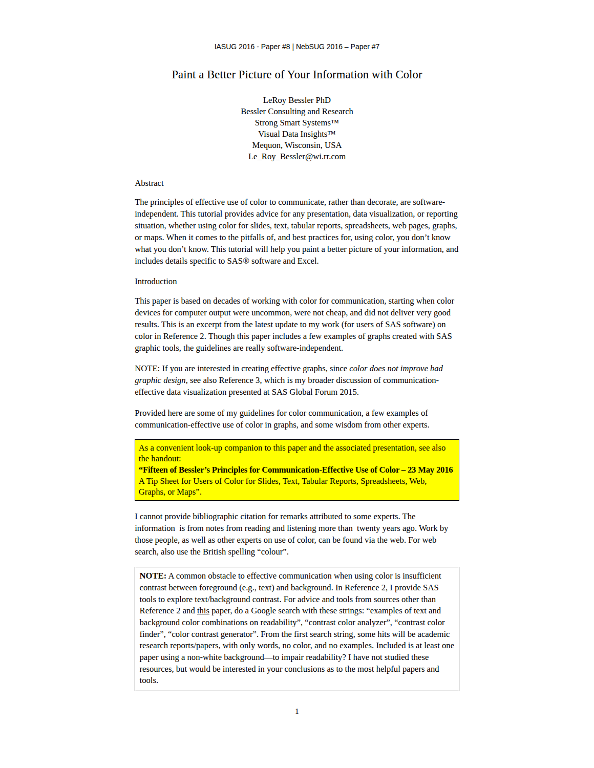IASUG 2016 - Paper #8 | NebSUG 2016 – Paper #7
Paint a Better Picture of Your Information with Color
LeRoy Bessler PhD
Bessler Consulting and Research
Strong Smart Systems™
Visual Data Insights™
Mequon, Wisconsin, USA
Le_Roy_Bessler@wi.rr.com
Abstract
The principles of effective use of color to communicate, rather than decorate, are software-independent. This tutorial provides advice for any presentation, data visualization, or reporting situation, whether using color for slides, text, tabular reports, spreadsheets, web pages, graphs, or maps. When it comes to the pitfalls of, and best practices for, using color, you don’t know what you don’t know. This tutorial will help you paint a better picture of your information, and includes details specific to SAS® software and Excel.
Introduction
This paper is based on decades of working with color for communication, starting when color devices for computer output were uncommon, were not cheap, and did not deliver very good results. This is an excerpt from the latest update to my work (for users of SAS software) on color in Reference 2. Though this paper includes a few examples of graphs created with SAS graphic tools, the guidelines are really software-independent.
NOTE: If you are interested in creating effective graphs, since color does not improve bad graphic design, see also Reference 3, which is my broader discussion of communication-effective data visualization presented at SAS Global Forum 2015.
Provided here are some of my guidelines for color communication, a few examples of communication-effective use of color in graphs, and some wisdom from other experts.
As a convenient look-up companion to this paper and the associated presentation, see also the handout:
“Fifteen of Bessler’s Principles for Communication-Effective Use of Color – 23 May 2016
A Tip Sheet for Users of Color for Slides, Text, Tabular Reports, Spreadsheets, Web, Graphs, or Maps”.
I cannot provide bibliographic citation for remarks attributed to some experts. The information is from notes from reading and listening more than twenty years ago. Work by those people, as well as other experts on use of color, can be found via the web. For web search, also use the British spelling “colour”.
NOTE: A common obstacle to effective communication when using color is insufficient contrast between foreground (e.g., text) and background. In Reference 2, I provide SAS tools to explore text/background contrast. For advice and tools from sources other than Reference 2 and this paper, do a Google search with these strings: “examples of text and background color combinations on readability”, “contrast color analyzer”, “contrast color finder”, “color contrast generator”. From the first search string, some hits will be academic research reports/papers, with only words, no color, and no examples. Included is at least one paper using a non-white background—to impair readability? I have not studied these resources, but would be interested in your conclusions as to the most helpful papers and tools.
1